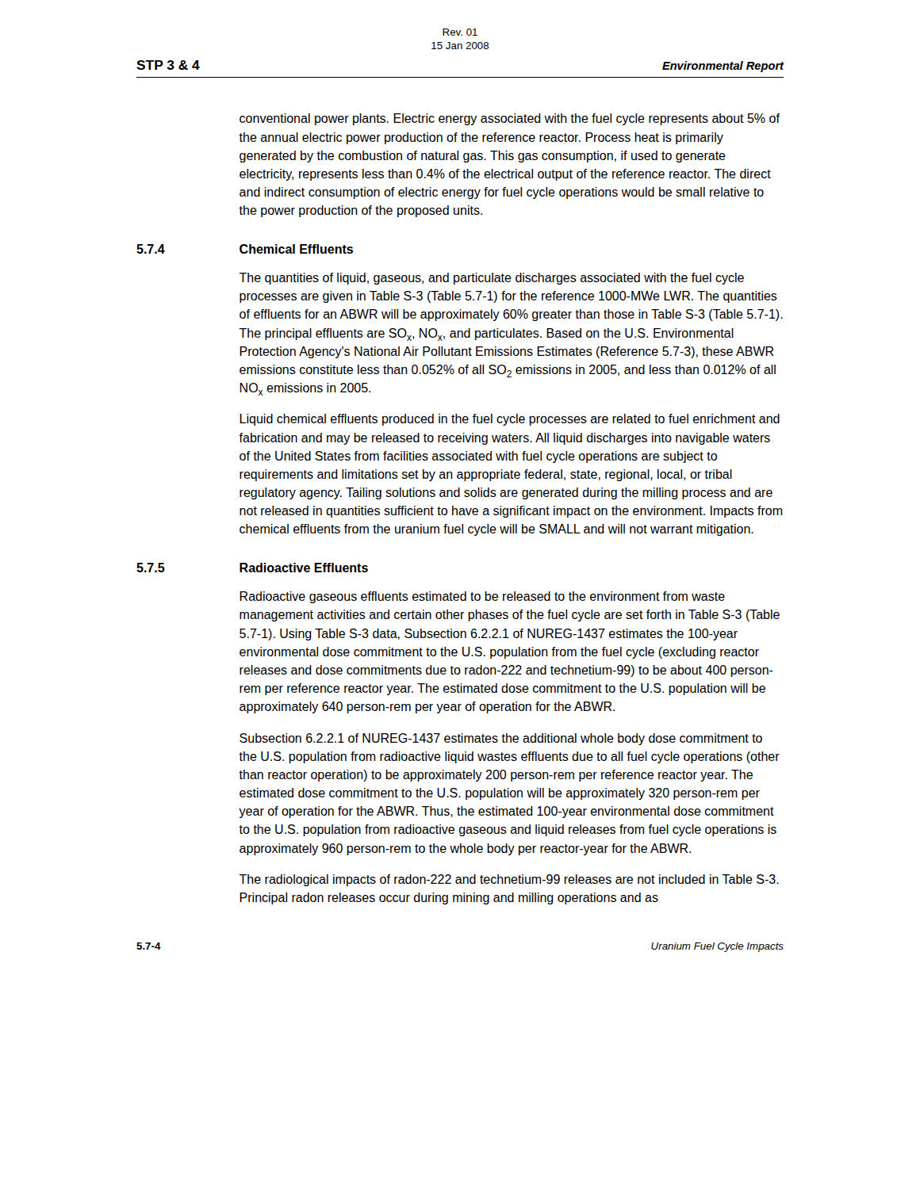Rev. 01
15 Jan 2008
STP 3 & 4 Environmental Report
conventional power plants. Electric energy associated with the fuel cycle represents about 5% of the annual electric power production of the reference reactor. Process heat is primarily generated by the combustion of natural gas. This gas consumption, if used to generate electricity, represents less than 0.4% of the electrical output of the reference reactor. The direct and indirect consumption of electric energy for fuel cycle operations would be small relative to the power production of the proposed units.
5.7.4 Chemical Effluents
The quantities of liquid, gaseous, and particulate discharges associated with the fuel cycle processes are given in Table S-3 (Table 5.7-1) for the reference 1000-MWe LWR. The quantities of effluents for an ABWR will be approximately 60% greater than those in Table S-3 (Table 5.7-1). The principal effluents are SOx, NOx, and particulates. Based on the U.S. Environmental Protection Agency's National Air Pollutant Emissions Estimates (Reference 5.7-3), these ABWR emissions constitute less than 0.052% of all SO2 emissions in 2005, and less than 0.012% of all NOx emissions in 2005.
Liquid chemical effluents produced in the fuel cycle processes are related to fuel enrichment and fabrication and may be released to receiving waters. All liquid discharges into navigable waters of the United States from facilities associated with fuel cycle operations are subject to requirements and limitations set by an appropriate federal, state, regional, local, or tribal regulatory agency. Tailing solutions and solids are generated during the milling process and are not released in quantities sufficient to have a significant impact on the environment. Impacts from chemical effluents from the uranium fuel cycle will be SMALL and will not warrant mitigation.
5.7.5 Radioactive Effluents
Radioactive gaseous effluents estimated to be released to the environment from waste management activities and certain other phases of the fuel cycle are set forth in Table S-3 (Table 5.7-1). Using Table S-3 data, Subsection 6.2.2.1 of NUREG-1437 estimates the 100-year environmental dose commitment to the U.S. population from the fuel cycle (excluding reactor releases and dose commitments due to radon-222 and technetium-99) to be about 400 person-rem per reference reactor year. The estimated dose commitment to the U.S. population will be approximately 640 person-rem per year of operation for the ABWR.
Subsection 6.2.2.1 of NUREG-1437 estimates the additional whole body dose commitment to the U.S. population from radioactive liquid wastes effluents due to all fuel cycle operations (other than reactor operation) to be approximately 200 person-rem per reference reactor year. The estimated dose commitment to the U.S. population will be approximately 320 person-rem per year of operation for the ABWR. Thus, the estimated 100-year environmental dose commitment to the U.S. population from radioactive gaseous and liquid releases from fuel cycle operations is approximately 960 person-rem to the whole body per reactor-year for the ABWR.
The radiological impacts of radon-222 and technetium-99 releases are not included in Table S-3. Principal radon releases occur during mining and milling operations and as
5.7-4 Uranium Fuel Cycle Impacts